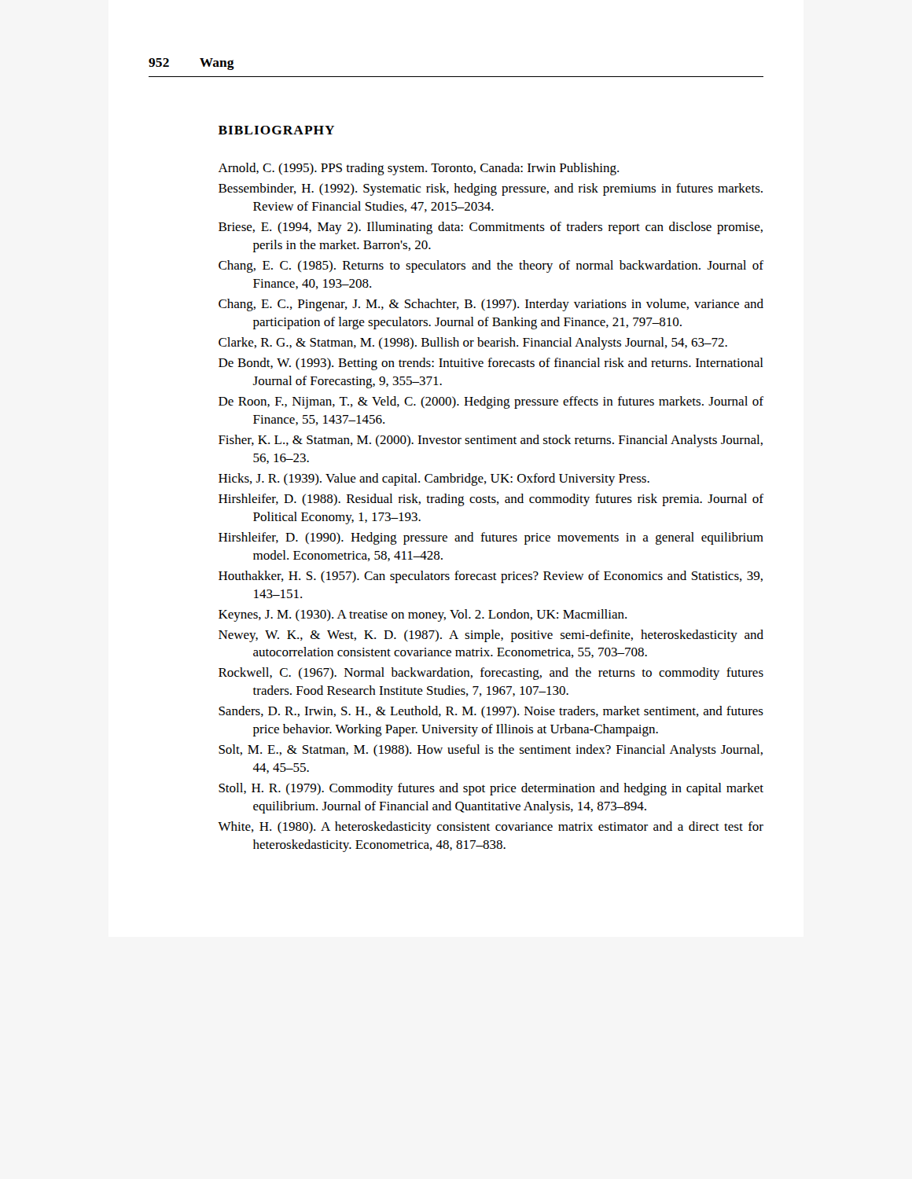952 Wang
BIBLIOGRAPHY
Arnold, C. (1995). PPS trading system. Toronto, Canada: Irwin Publishing.
Bessembinder, H. (1992). Systematic risk, hedging pressure, and risk premiums in futures markets. Review of Financial Studies, 47, 2015–2034.
Briese, E. (1994, May 2). Illuminating data: Commitments of traders report can disclose promise, perils in the market. Barron's, 20.
Chang, E. C. (1985). Returns to speculators and the theory of normal backwardation. Journal of Finance, 40, 193–208.
Chang, E. C., Pingenar, J. M., & Schachter, B. (1997). Interday variations in volume, variance and participation of large speculators. Journal of Banking and Finance, 21, 797–810.
Clarke, R. G., & Statman, M. (1998). Bullish or bearish. Financial Analysts Journal, 54, 63–72.
De Bondt, W. (1993). Betting on trends: Intuitive forecasts of financial risk and returns. International Journal of Forecasting, 9, 355–371.
De Roon, F., Nijman, T., & Veld, C. (2000). Hedging pressure effects in futures markets. Journal of Finance, 55, 1437–1456.
Fisher, K. L., & Statman, M. (2000). Investor sentiment and stock returns. Financial Analysts Journal, 56, 16–23.
Hicks, J. R. (1939). Value and capital. Cambridge, UK: Oxford University Press.
Hirshleifer, D. (1988). Residual risk, trading costs, and commodity futures risk premia. Journal of Political Economy, 1, 173–193.
Hirshleifer, D. (1990). Hedging pressure and futures price movements in a general equilibrium model. Econometrica, 58, 411–428.
Houthakker, H. S. (1957). Can speculators forecast prices? Review of Economics and Statistics, 39, 143–151.
Keynes, J. M. (1930). A treatise on money, Vol. 2. London, UK: Macmillian.
Newey, W. K., & West, K. D. (1987). A simple, positive semi-definite, heteroskedasticity and autocorrelation consistent covariance matrix. Econometrica, 55, 703–708.
Rockwell, C. (1967). Normal backwardation, forecasting, and the returns to commodity futures traders. Food Research Institute Studies, 7, 1967, 107–130.
Sanders, D. R., Irwin, S. H., & Leuthold, R. M. (1997). Noise traders, market sentiment, and futures price behavior. Working Paper. University of Illinois at Urbana-Champaign.
Solt, M. E., & Statman, M. (1988). How useful is the sentiment index? Financial Analysts Journal, 44, 45–55.
Stoll, H. R. (1979). Commodity futures and spot price determination and hedging in capital market equilibrium. Journal of Financial and Quantitative Analysis, 14, 873–894.
White, H. (1980). A heteroskedasticity consistent covariance matrix estimator and a direct test for heteroskedasticity. Econometrica, 48, 817–838.